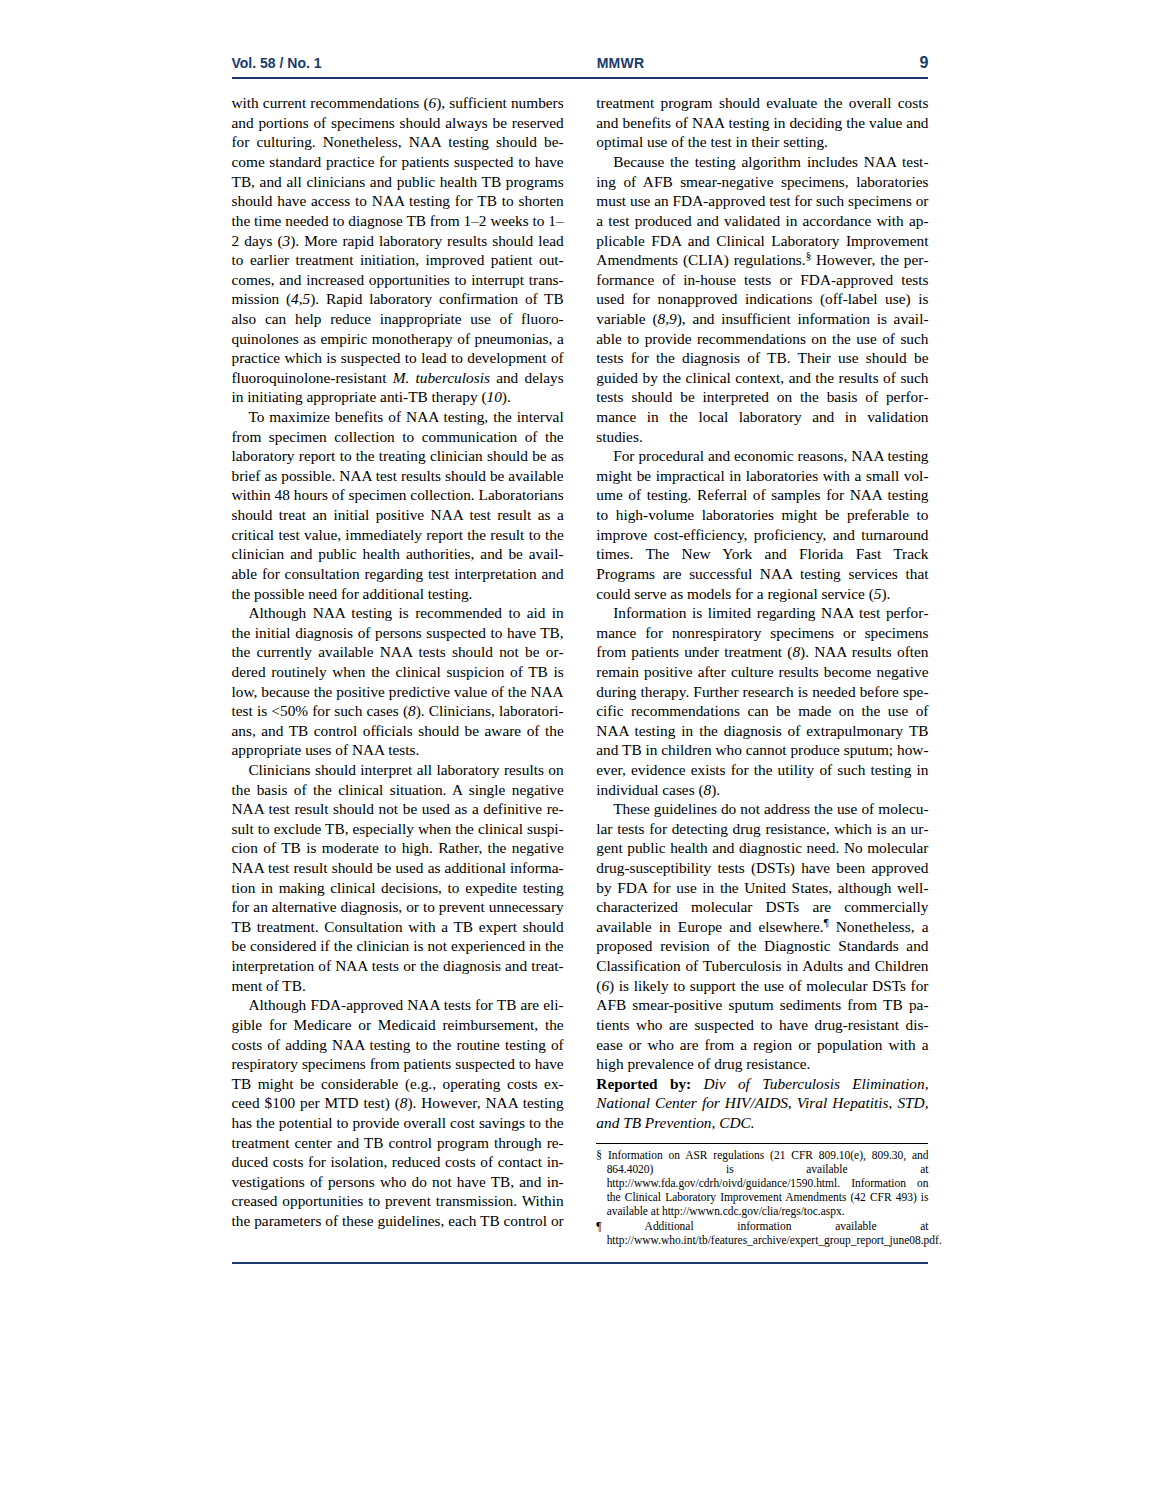Vol. 58 / No. 1
MMWR
9
with current recommendations (6), sufficient numbers and portions of specimens should always be reserved for culturing. Nonetheless, NAA testing should become standard practice for patients suspected to have TB, and all clinicians and public health TB programs should have access to NAA testing for TB to shorten the time needed to diagnose TB from 1–2 weeks to 1–2 days (3). More rapid laboratory results should lead to earlier treatment initiation, improved patient outcomes, and increased opportunities to interrupt transmission (4,5). Rapid laboratory confirmation of TB also can help reduce inappropriate use of fluoroquinolones as empiric monotherapy of pneumonias, a practice which is suspected to lead to development of fluoroquinolone-resistant M. tuberculosis and delays in initiating appropriate anti-TB therapy (10).
To maximize benefits of NAA testing, the interval from specimen collection to communication of the laboratory report to the treating clinician should be as brief as possible. NAA test results should be available within 48 hours of specimen collection. Laboratorians should treat an initial positive NAA test result as a critical test value, immediately report the result to the clinician and public health authorities, and be available for consultation regarding test interpretation and the possible need for additional testing.
Although NAA testing is recommended to aid in the initial diagnosis of persons suspected to have TB, the currently available NAA tests should not be ordered routinely when the clinical suspicion of TB is low, because the positive predictive value of the NAA test is <50% for such cases (8). Clinicians, laboratorians, and TB control officials should be aware of the appropriate uses of NAA tests.
Clinicians should interpret all laboratory results on the basis of the clinical situation. A single negative NAA test result should not be used as a definitive result to exclude TB, especially when the clinical suspicion of TB is moderate to high. Rather, the negative NAA test result should be used as additional information in making clinical decisions, to expedite testing for an alternative diagnosis, or to prevent unnecessary TB treatment. Consultation with a TB expert should be considered if the clinician is not experienced in the interpretation of NAA tests or the diagnosis and treatment of TB.
Although FDA-approved NAA tests for TB are eligible for Medicare or Medicaid reimbursement, the costs of adding NAA testing to the routine testing of respiratory specimens from patients suspected to have TB might be considerable (e.g., operating costs exceed $100 per MTD test) (8). However, NAA testing has the potential to provide overall cost savings to the treatment center and TB control program through reduced costs for isolation, reduced costs of contact investigations of persons who do not have TB, and increased opportunities to prevent transmission. Within the parameters of these guidelines, each TB control or treatment program should evaluate the overall costs and benefits of NAA testing in deciding the value and optimal use of the test in their setting.
Because the testing algorithm includes NAA testing of AFB smear-negative specimens, laboratories must use an FDA-approved test for such specimens or a test produced and validated in accordance with applicable FDA and Clinical Laboratory Improvement Amendments (CLIA) regulations.§ However, the performance of in-house tests or FDA-approved tests used for nonapproved indications (off-label use) is variable (8,9), and insufficient information is available to provide recommendations on the use of such tests for the diagnosis of TB. Their use should be guided by the clinical context, and the results of such tests should be interpreted on the basis of performance in the local laboratory and in validation studies.
For procedural and economic reasons, NAA testing might be impractical in laboratories with a small volume of testing. Referral of samples for NAA testing to high-volume laboratories might be preferable to improve cost-efficiency, proficiency, and turnaround times. The New York and Florida Fast Track Programs are successful NAA testing services that could serve as models for a regional service (5).
Information is limited regarding NAA test performance for nonrespiratory specimens or specimens from patients under treatment (8). NAA results often remain positive after culture results become negative during therapy. Further research is needed before specific recommendations can be made on the use of NAA testing in the diagnosis of extrapulmonary TB and TB in children who cannot produce sputum; however, evidence exists for the utility of such testing in individual cases (8).
These guidelines do not address the use of molecular tests for detecting drug resistance, which is an urgent public health and diagnostic need. No molecular drug-susceptibility tests (DSTs) have been approved by FDA for use in the United States, although well-characterized molecular DSTs are commercially available in Europe and elsewhere.¶ Nonetheless, a proposed revision of the Diagnostic Standards and Classification of Tuberculosis in Adults and Children (6) is likely to support the use of molecular DSTs for AFB smear-positive sputum sediments from TB patients who are suspected to have drug-resistant disease or who are from a region or population with a high prevalence of drug resistance.
Reported by: Div of Tuberculosis Elimination, National Center for HIV/AIDS, Viral Hepatitis, STD, and TB Prevention, CDC.
§ Information on ASR regulations (21 CFR 809.10(e), 809.30, and 864.4020) is available at http://www.fda.gov/cdrh/oivd/guidance/1590.html. Information on the Clinical Laboratory Improvement Amendments (42 CFR 493) is available at http://wwwn.cdc.gov/clia/regs/toc.aspx.
¶ Additional information available at http://www.who.int/tb/features_archive/expert_group_report_june08.pdf.